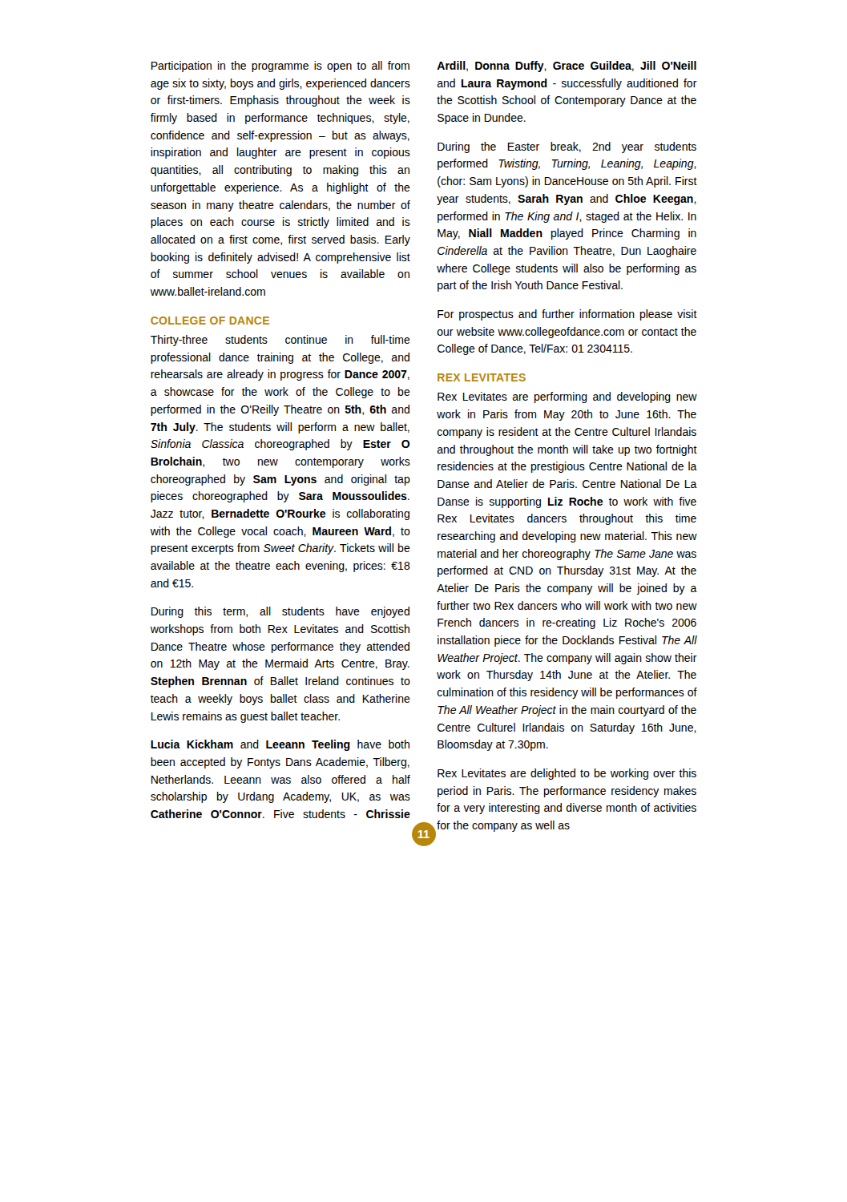Participation in the programme is open to all from age six to sixty, boys and girls, experienced dancers or first-timers. Emphasis throughout the week is firmly based in performance techniques, style, confidence and self-expression – but as always, inspiration and laughter are present in copious quantities, all contributing to making this an unforgettable experience. As a highlight of the season in many theatre calendars, the number of places on each course is strictly limited and is allocated on a first come, first served basis. Early booking is definitely advised! A comprehensive list of summer school venues is available on www.ballet-ireland.com
COLLEGE OF DANCE
Thirty-three students continue in full-time professional dance training at the College, and rehearsals are already in progress for Dance 2007, a showcase for the work of the College to be performed in the O'Reilly Theatre on 5th, 6th and 7th July. The students will perform a new ballet, Sinfonia Classica choreographed by Ester O Brolchain, two new contemporary works choreographed by Sam Lyons and original tap pieces choreographed by Sara Moussoulides. Jazz tutor, Bernadette O'Rourke is collaborating with the College vocal coach, Maureen Ward, to present excerpts from Sweet Charity. Tickets will be available at the theatre each evening, prices: €18 and €15.
During this term, all students have enjoyed workshops from both Rex Levitates and Scottish Dance Theatre whose performance they attended on 12th May at the Mermaid Arts Centre, Bray. Stephen Brennan of Ballet Ireland continues to teach a weekly boys ballet class and Katherine Lewis remains as guest ballet teacher.
Lucia Kickham and Leeann Teeling have both been accepted by Fontys Dans Academie, Tilberg, Netherlands. Leeann was also offered a half scholarship by Urdang Academy, UK, as was Catherine O'Connor. Five students - Chrissie Ardill, Donna Duffy, Grace Guildea, Jill O'Neill and Laura Raymond - successfully auditioned for the Scottish School of Contemporary Dance at the Space in Dundee.
During the Easter break, 2nd year students performed Twisting, Turning, Leaning, Leaping, (chor: Sam Lyons) in DanceHouse on 5th April. First year students, Sarah Ryan and Chloe Keegan, performed in The King and I, staged at the Helix. In May, Niall Madden played Prince Charming in Cinderella at the Pavilion Theatre, Dun Laoghaire where College students will also be performing as part of the Irish Youth Dance Festival.
For prospectus and further information please visit our website www.collegeofdance.com or contact the College of Dance, Tel/Fax: 01 2304115.
REX LEVITATES
Rex Levitates are performing and developing new work in Paris from May 20th to June 16th. The company is resident at the Centre Culturel Irlandais and throughout the month will take up two fortnight residencies at the prestigious Centre National de la Danse and Atelier de Paris. Centre National De La Danse is supporting Liz Roche to work with five Rex Levitates dancers throughout this time researching and developing new material. This new material and her choreography The Same Jane was performed at CND on Thursday 31st May. At the Atelier De Paris the company will be joined by a further two Rex dancers who will work with two new French dancers in re-creating Liz Roche's 2006 installation piece for the Docklands Festival The All Weather Project. The company will again show their work on Thursday 14th June at the Atelier. The culmination of this residency will be performances of The All Weather Project in the main courtyard of the Centre Culturel Irlandais on Saturday 16th June, Bloomsday at 7.30pm.
Rex Levitates are delighted to be working over this period in Paris. The performance residency makes for a very interesting and diverse month of activities for the company as well as
11